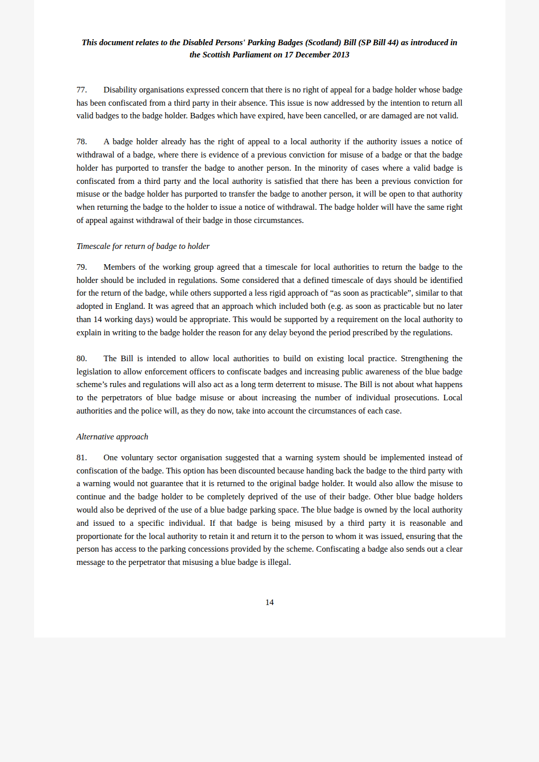This document relates to the Disabled Persons' Parking Badges (Scotland) Bill (SP Bill 44) as introduced in the Scottish Parliament on 17 December 2013
77. Disability organisations expressed concern that there is no right of appeal for a badge holder whose badge has been confiscated from a third party in their absence. This issue is now addressed by the intention to return all valid badges to the badge holder. Badges which have expired, have been cancelled, or are damaged are not valid.
78. A badge holder already has the right of appeal to a local authority if the authority issues a notice of withdrawal of a badge, where there is evidence of a previous conviction for misuse of a badge or that the badge holder has purported to transfer the badge to another person. In the minority of cases where a valid badge is confiscated from a third party and the local authority is satisfied that there has been a previous conviction for misuse or the badge holder has purported to transfer the badge to another person, it will be open to that authority when returning the badge to the holder to issue a notice of withdrawal. The badge holder will have the same right of appeal against withdrawal of their badge in those circumstances.
Timescale for return of badge to holder
79. Members of the working group agreed that a timescale for local authorities to return the badge to the holder should be included in regulations. Some considered that a defined timescale of days should be identified for the return of the badge, while others supported a less rigid approach of “as soon as practicable”, similar to that adopted in England. It was agreed that an approach which included both (e.g. as soon as practicable but no later than 14 working days) would be appropriate. This would be supported by a requirement on the local authority to explain in writing to the badge holder the reason for any delay beyond the period prescribed by the regulations.
80. The Bill is intended to allow local authorities to build on existing local practice. Strengthening the legislation to allow enforcement officers to confiscate badges and increasing public awareness of the blue badge scheme’s rules and regulations will also act as a long term deterrent to misuse. The Bill is not about what happens to the perpetrators of blue badge misuse or about increasing the number of individual prosecutions. Local authorities and the police will, as they do now, take into account the circumstances of each case.
Alternative approach
81. One voluntary sector organisation suggested that a warning system should be implemented instead of confiscation of the badge. This option has been discounted because handing back the badge to the third party with a warning would not guarantee that it is returned to the original badge holder. It would also allow the misuse to continue and the badge holder to be completely deprived of the use of their badge. Other blue badge holders would also be deprived of the use of a blue badge parking space. The blue badge is owned by the local authority and issued to a specific individual. If that badge is being misused by a third party it is reasonable and proportionate for the local authority to retain it and return it to the person to whom it was issued, ensuring that the person has access to the parking concessions provided by the scheme. Confiscating a badge also sends out a clear message to the perpetrator that misusing a blue badge is illegal.
14